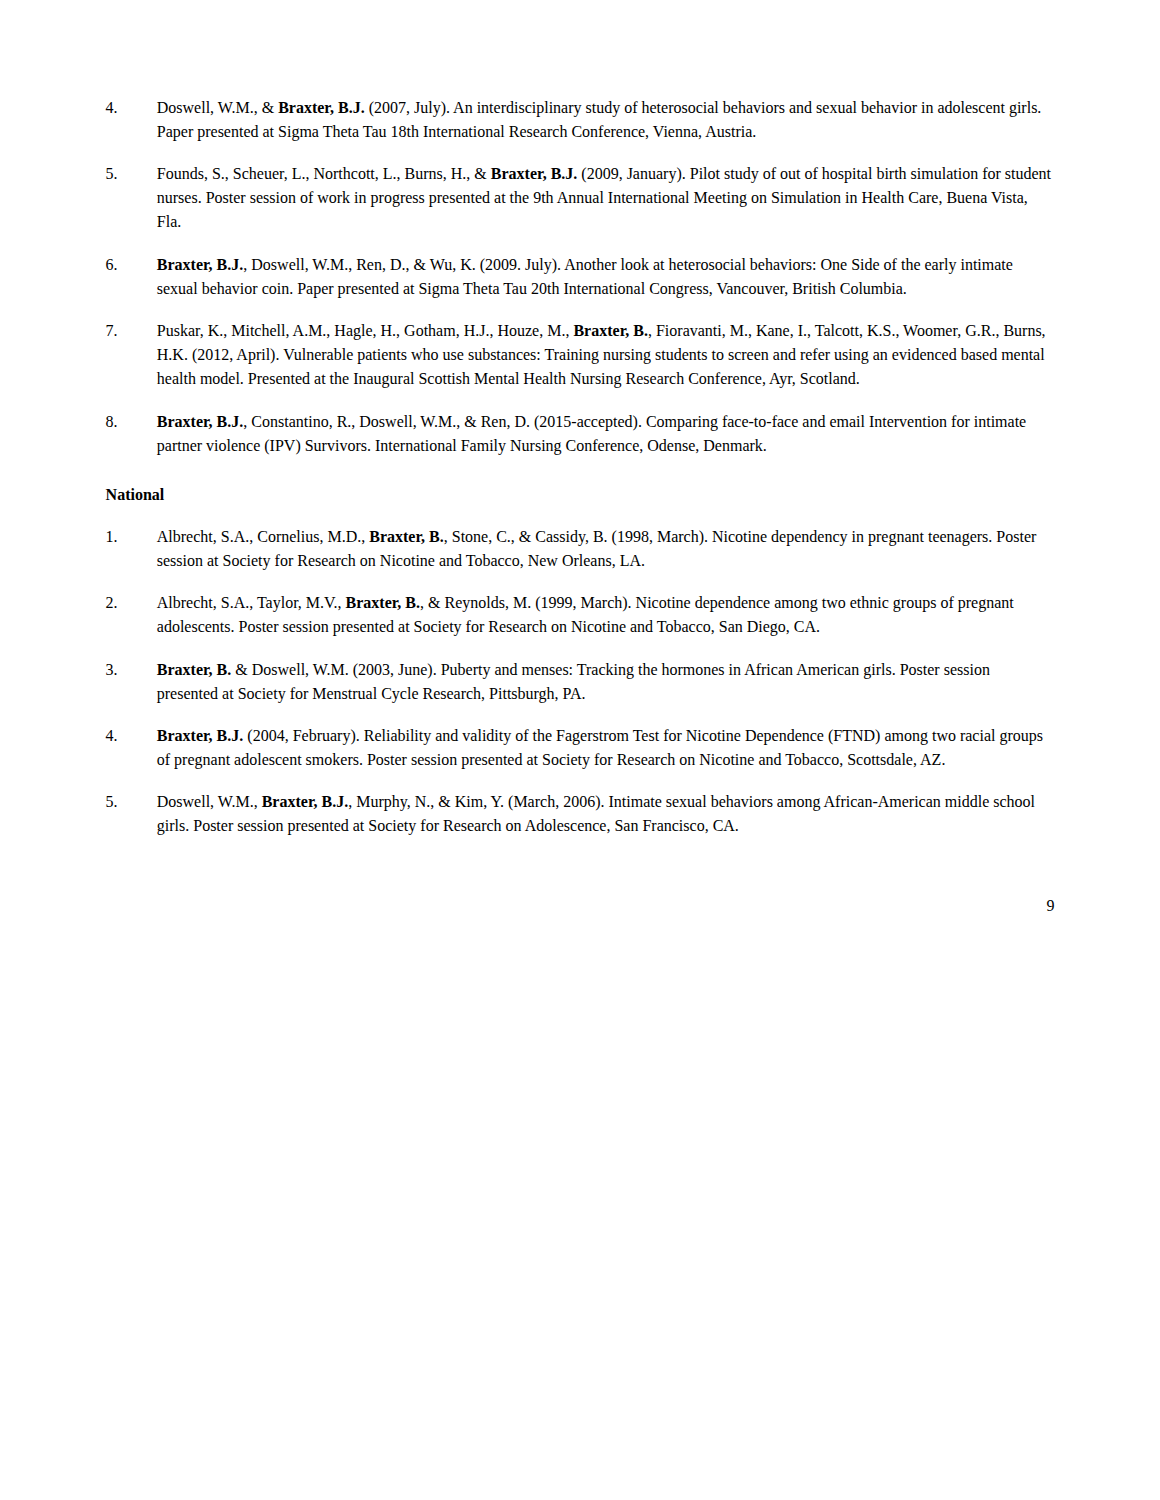4. Doswell, W.M., & Braxter, B.J. (2007, July). An interdisciplinary study of heterosocial behaviors and sexual behavior in adolescent girls. Paper presented at Sigma Theta Tau 18th International Research Conference, Vienna, Austria.
5. Founds, S., Scheuer, L., Northcott, L., Burns, H., & Braxter, B.J. (2009, January). Pilot study of out of hospital birth simulation for student nurses. Poster session of work in progress presented at the 9th Annual International Meeting on Simulation in Health Care, Buena Vista, Fla.
6. Braxter, B.J., Doswell, W.M., Ren, D., & Wu, K. (2009. July). Another look at heterosocial behaviors: One Side of the early intimate sexual behavior coin. Paper presented at Sigma Theta Tau 20th International Congress, Vancouver, British Columbia.
7. Puskar, K., Mitchell, A.M., Hagle, H., Gotham, H.J., Houze, M., Braxter, B., Fioravanti, M., Kane, I., Talcott, K.S., Woomer, G.R., Burns, H.K. (2012, April). Vulnerable patients who use substances: Training nursing students to screen and refer using an evidenced based mental health model. Presented at the Inaugural Scottish Mental Health Nursing Research Conference, Ayr, Scotland.
8. Braxter, B.J., Constantino, R., Doswell, W.M., & Ren, D. (2015-accepted). Comparing face-to-face and email Intervention for intimate partner violence (IPV) Survivors. International Family Nursing Conference, Odense, Denmark.
National
1. Albrecht, S.A., Cornelius, M.D., Braxter, B., Stone, C., & Cassidy, B. (1998, March). Nicotine dependency in pregnant teenagers. Poster session at Society for Research on Nicotine and Tobacco, New Orleans, LA.
2. Albrecht, S.A., Taylor, M.V., Braxter, B., & Reynolds, M. (1999, March). Nicotine dependence among two ethnic groups of pregnant adolescents. Poster session presented at Society for Research on Nicotine and Tobacco, San Diego, CA.
3. Braxter, B. & Doswell, W.M. (2003, June). Puberty and menses: Tracking the hormones in African American girls. Poster session presented at Society for Menstrual Cycle Research, Pittsburgh, PA.
4. Braxter, B.J. (2004, February). Reliability and validity of the Fagerstrom Test for Nicotine Dependence (FTND) among two racial groups of pregnant adolescent smokers. Poster session presented at Society for Research on Nicotine and Tobacco, Scottsdale, AZ.
5. Doswell, W.M., Braxter, B.J., Murphy, N., & Kim, Y. (March, 2006). Intimate sexual behaviors among African-American middle school girls. Poster session presented at Society for Research on Adolescence, San Francisco, CA.
9